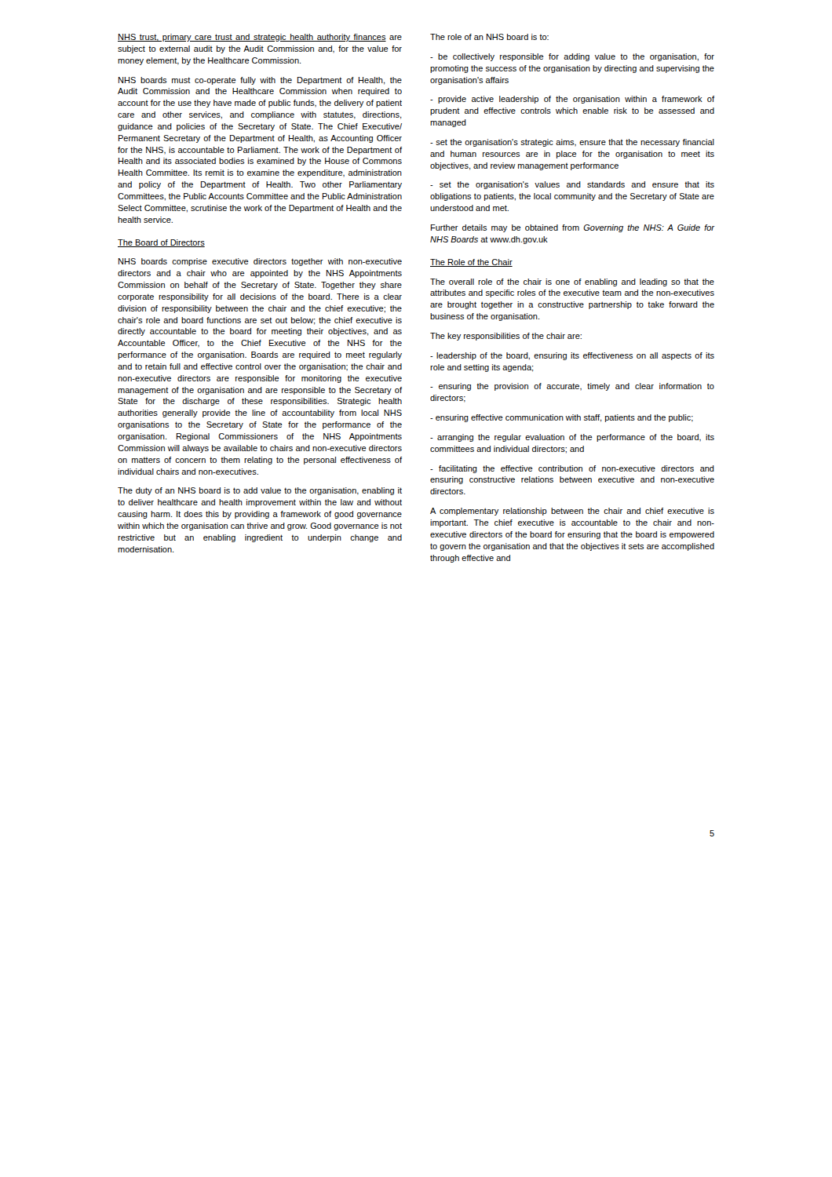NHS trust, primary care trust and strategic health authority finances are subject to external audit by the Audit Commission and, for the value for money element, by the Healthcare Commission.
NHS boards must co-operate fully with the Department of Health, the Audit Commission and the Healthcare Commission when required to account for the use they have made of public funds, the delivery of patient care and other services, and compliance with statutes, directions, guidance and policies of the Secretary of State. The Chief Executive/ Permanent Secretary of the Department of Health, as Accounting Officer for the NHS, is accountable to Parliament. The work of the Department of Health and its associated bodies is examined by the House of Commons Health Committee. Its remit is to examine the expenditure, administration and policy of the Department of Health. Two other Parliamentary Committees, the Public Accounts Committee and the Public Administration Select Committee, scrutinise the work of the Department of Health and the health service.
The Board of Directors
NHS boards comprise executive directors together with non-executive directors and a chair who are appointed by the NHS Appointments Commission on behalf of the Secretary of State. Together they share corporate responsibility for all decisions of the board. There is a clear division of responsibility between the chair and the chief executive; the chair's role and board functions are set out below; the chief executive is directly accountable to the board for meeting their objectives, and as Accountable Officer, to the Chief Executive of the NHS for the performance of the organisation. Boards are required to meet regularly and to retain full and effective control over the organisation; the chair and non-executive directors are responsible for monitoring the executive management of the organisation and are responsible to the Secretary of State for the discharge of these responsibilities. Strategic health authorities generally provide the line of accountability from local NHS organisations to the Secretary of State for the performance of the organisation. Regional Commissioners of the NHS Appointments Commission will always be available to chairs and non-executive directors on matters of concern to them relating to the personal effectiveness of individual chairs and non-executives.
The duty of an NHS board is to add value to the organisation, enabling it to deliver healthcare and health improvement within the law and without causing harm. It does this by providing a framework of good governance within which the organisation can thrive and grow. Good governance is not restrictive but an enabling ingredient to underpin change and modernisation.
The role of an NHS board is to:
- be collectively responsible for adding value to the organisation, for promoting the success of the organisation by directing and supervising the organisation's affairs
- provide active leadership of the organisation within a framework of prudent and effective controls which enable risk to be assessed and managed
- set the organisation's strategic aims, ensure that the necessary financial and human resources are in place for the organisation to meet its objectives, and review management performance
- set the organisation's values and standards and ensure that its obligations to patients, the local community and the Secretary of State are understood and met.
Further details may be obtained from Governing the NHS: A Guide for NHS Boards at www.dh.gov.uk
The Role of the Chair
The overall role of the chair is one of enabling and leading so that the attributes and specific roles of the executive team and the non-executives are brought together in a constructive partnership to take forward the business of the organisation.
The key responsibilities of the chair are:
- leadership of the board, ensuring its effectiveness on all aspects of its role and setting its agenda;
- ensuring the provision of accurate, timely and clear information to directors;
- ensuring effective communication with staff, patients and the public;
- arranging the regular evaluation of the performance of the board, its committees and individual directors; and
- facilitating the effective contribution of non-executive directors and ensuring constructive relations between executive and non-executive directors.
A complementary relationship between the chair and chief executive is important. The chief executive is accountable to the chair and non-executive directors of the board for ensuring that the board is empowered to govern the organisation and that the objectives it sets are accomplished through effective and
5